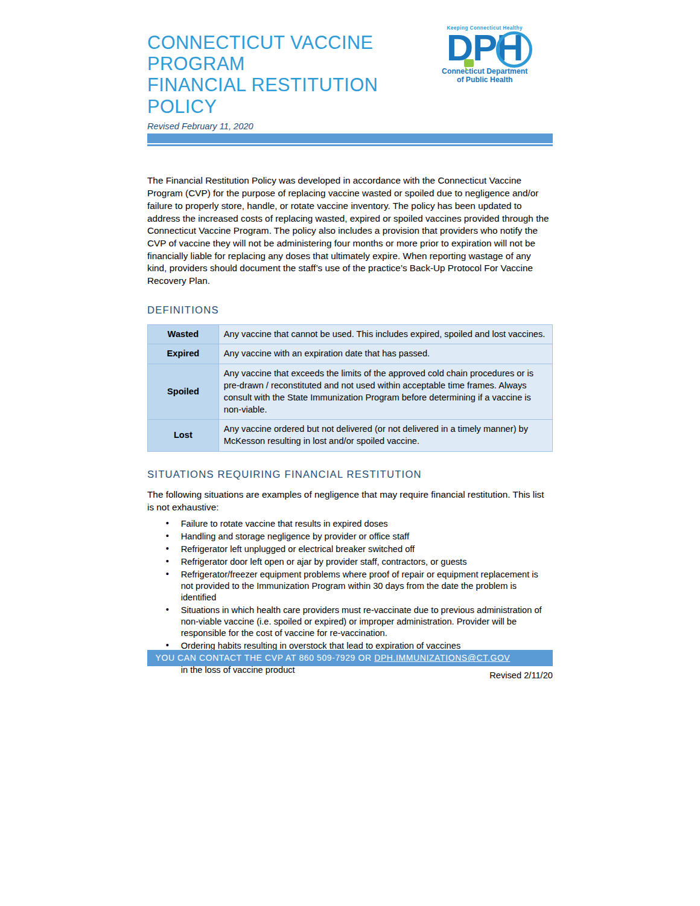Connecticut Vaccine Program
Financial Restitution Policy
Revised February 11, 2020
Keeping Connecticut Healthy
DPH
Connecticut Department
of Public Health
The Financial Restitution Policy was developed in accordance with the Connecticut Vaccine Program (CVP) for the purpose of replacing vaccine wasted or spoiled due to negligence and/or failure to properly store, handle, or rotate vaccine inventory. The policy has been updated to address the increased costs of replacing wasted, expired or spoiled vaccines provided through the Connecticut Vaccine Program. The policy also includes a provision that providers who notify the CVP of vaccine they will not be administering four months or more prior to expiration will not be financially liable for replacing any doses that ultimately expire. When reporting wastage of any kind, providers should document the staff’s use of the practice’s Back-Up Protocol For Vaccine Recovery Plan.
Definitions
| Wasted | Any vaccine that cannot be used. This includes expired, spoiled and lost vaccines. |
| Expired | Any vaccine with an expiration date that has passed. |
| Spoiled | Any vaccine that exceeds the limits of the approved cold chain procedures or is pre-drawn / reconstituted and not used within acceptable time frames. Always consult with the State Immunization Program before determining if a vaccine is non-viable. |
| Lost | Any vaccine ordered but not delivered (or not delivered in a timely manner) by McKesson resulting in lost and/or spoiled vaccine. |
Situations Requiring Financial Restitution
The following situations are examples of negligence that may require financial restitution. This list is not exhaustive:
Failure to rotate vaccine that results in expired doses
Handling and storage negligence by provider or office staff
Refrigerator left unplugged or electrical breaker switched off
Refrigerator door left open or ajar by provider staff, contractors, or guests
Refrigerator/freezer equipment problems where proof of repair or equipment replacement is not provided to the Immunization Program within 30 days from the date the problem is identified
Situations in which health care providers must re-vaccinate due to previous administration of non-viable vaccine (i.e. spoiled or expired) or improper administration. Provider will be responsible for the cost of vaccine for re-vaccination.
Ordering habits resulting in overstock that lead to expiration of vaccines
Delivery of vaccine during the provider’s stated business hours but the office is closed resulting in the loss of vaccine product
You can contact the CVP at 860 509-7929 or dph.immunizations@ct.gov
Revised 2/11/20